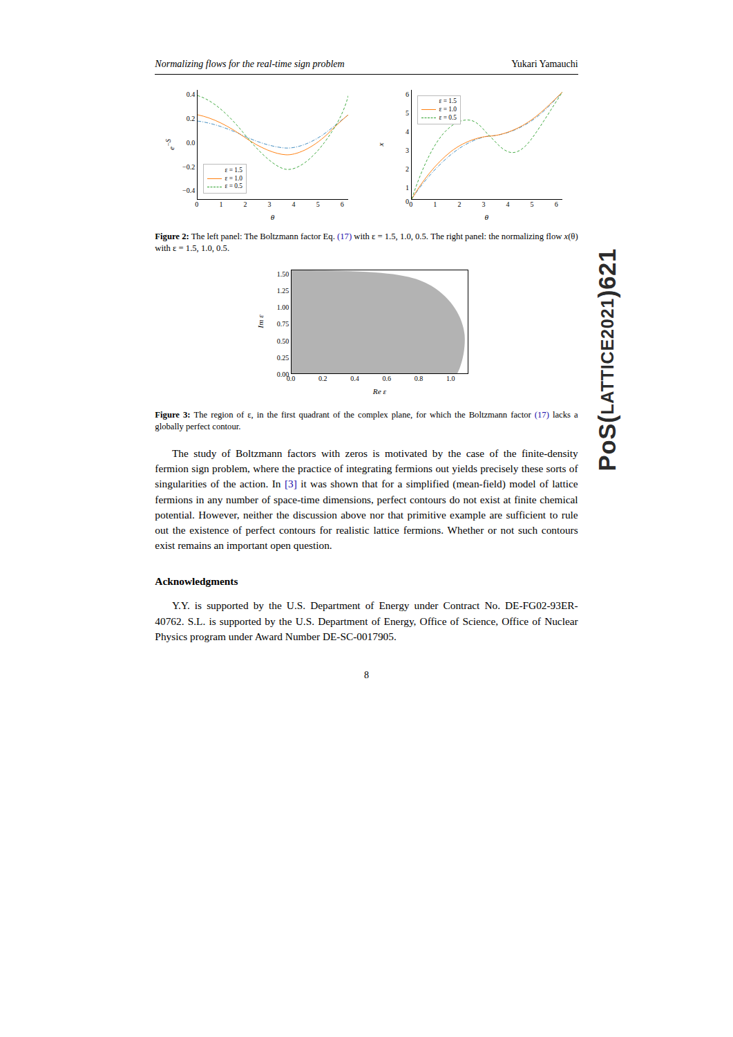Normalizing flows for the real-time sign problem
Yukari Yamauchi
PoS(LATTICE2021)621
e−S
0.4
0.2
0.0
−0.2
−0.4
ε = 1.5
ε = 1.0
ε = 0.5
0
1
2
3
4
5
6
θ
x
6
5
4
3
2
1
0
ε = 1.5
ε = 1.0
ε = 0.5
0
1
2
3
4
5
6
θ
Figure 2: The left panel: The Boltzmann factor Eq. (17) with ε = 1.5, 1.0, 0.5. The right panel: the normalizing flow x(θ) with ε = 1.5, 1.0, 0.5.
Im ε
1.50
1.25
1.00
0.75
0.50
0.25
0.00
0.0
0.2
0.4
0.6
0.8
1.0
Re ε
Figure 3: The region of ε, in the first quadrant of the complex plane, for which the Boltzmann factor (17) lacks a globally perfect contour.
The study of Boltzmann factors with zeros is motivated by the case of the finite-density fermion sign problem, where the practice of integrating fermions out yields precisely these sorts of singularities of the action. In [3] it was shown that for a simplified (mean-field) model of lattice fermions in any number of space-time dimensions, perfect contours do not exist at finite chemical potential. However, neither the discussion above nor that primitive example are sufficient to rule out the existence of perfect contours for realistic lattice fermions. Whether or not such contours exist remains an important open question.
Acknowledgments
Y.Y. is supported by the U.S. Department of Energy under Contract No. DE-FG02-93ER-40762. S.L. is supported by the U.S. Department of Energy, Office of Science, Office of Nuclear Physics program under Award Number DE-SC-0017905.
8